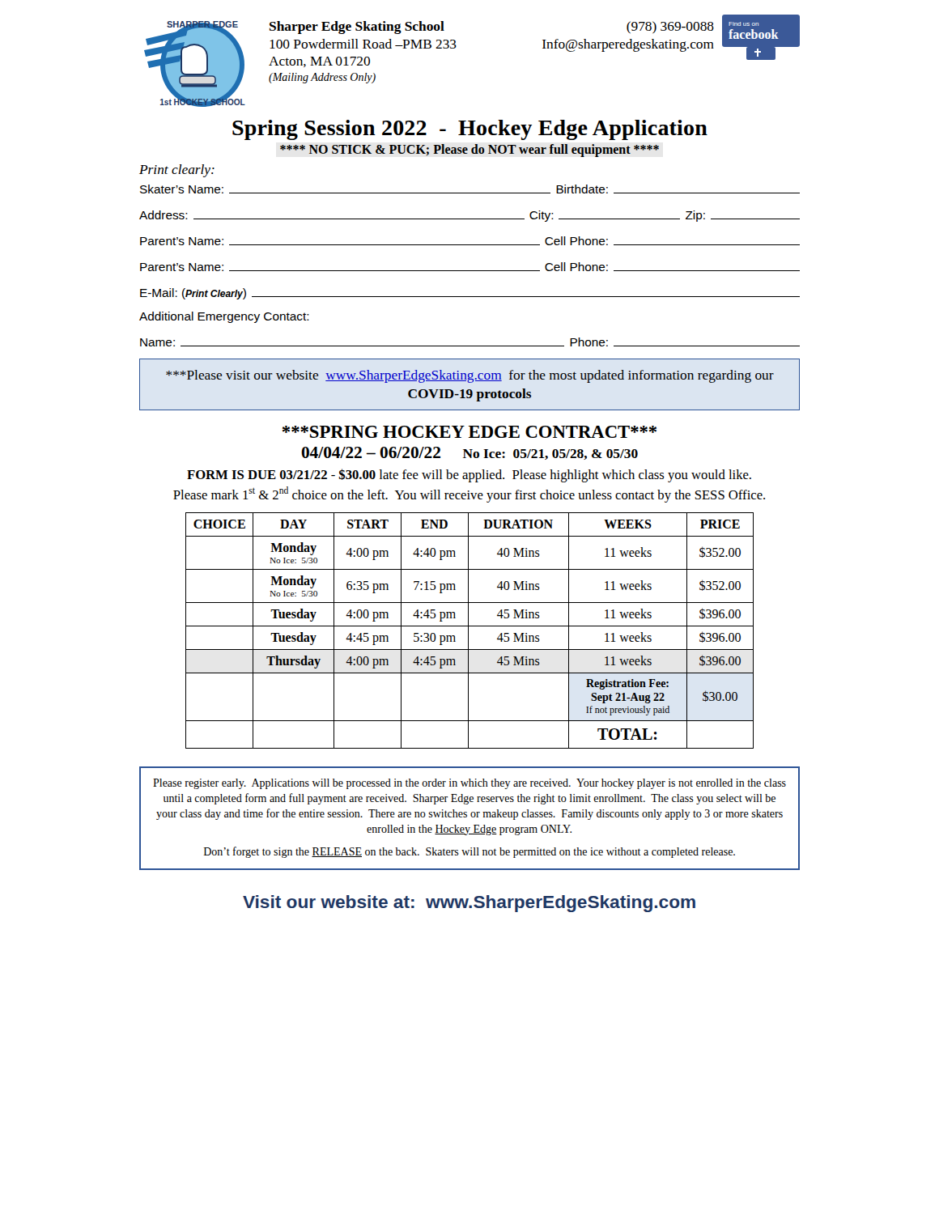SHARPER EDGE 1st HOCKEY SCHOOL
Sharper Edge Skating School
100 Powdermill Road –PMB 233
Acton, MA 01720
(Mailing Address Only)
(978) 369-0088
Info@sharperedgeskating.com
Find us on facebook
Spring Session 2022 - Hockey Edge Application
**** NO STICK & PUCK; Please do NOT wear full equipment ****
Print clearly:
Skater’s Name: Birthdate:
Address: City: Zip:
Parent’s Name: Cell Phone:
Parent’s Name: Cell Phone:
E-Mail: (Print Clearly)
Additional Emergency Contact:
Name: Phone:
***Please visit our website www.SharperEdgeSkating.com for the most updated information regarding our COVID-19 protocols
***SPRING HOCKEY EDGE CONTRACT***
04/04/22 – 06/20/22 No Ice: 05/21, 05/28, & 05/30
FORM IS DUE 03/21/22 - $30.00 late fee will be applied. Please highlight which class you would like.
Please mark 1st & 2nd choice on the left. You will receive your first choice unless contact by the SESS Office.
| CHOICE | DAY | START | END | DURATION | WEEKS | PRICE |
| --- | --- | --- | --- | --- | --- | --- |
| | Monday No Ice: 5/30 | 4:00 pm | 4:40 pm | 40 Mins | 11 weeks | $352.00 |
| | Monday No Ice: 5/30 | 6:35 pm | 7:15 pm | 40 Mins | 11 weeks | $352.00 |
| | Tuesday | 4:00 pm | 4:45 pm | 45 Mins | 11 weeks | $396.00 |
| | Tuesday | 4:45 pm | 5:30 pm | 45 Mins | 11 weeks | $396.00 |
| | Thursday | 4:00 pm | 4:45 pm | 45 Mins | 11 weeks | $396.00 |
| | | | | | Registration Fee: Sept 21-Aug 22 If not previously paid | $30.00 |
| | | | | | TOTAL: | |
Please register early. Applications will be processed in the order in which they are received. Your hockey player is not enrolled in the class until a completed form and full payment are received. Sharper Edge reserves the right to limit enrollment. The class you select will be your class day and time for the entire session. There are no switches or makeup classes. Family discounts only apply to 3 or more skaters enrolled in the Hockey Edge program ONLY.
Don’t forget to sign the RELEASE on the back. Skaters will not be permitted on the ice without a completed release.
Visit our website at: www.SharperEdgeSkating.com